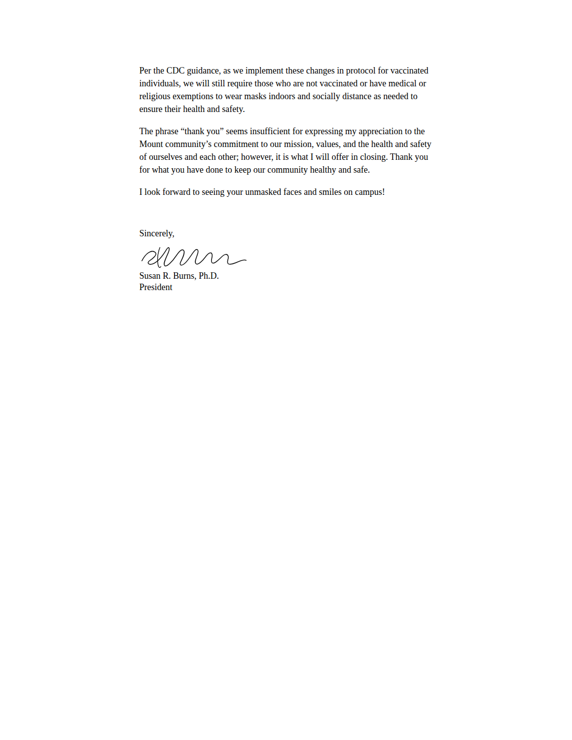Per the CDC guidance, as we implement these changes in protocol for vaccinated individuals, we will still require those who are not vaccinated or have medical or religious exemptions to wear masks indoors and socially distance as needed to ensure their health and safety.
The phrase “thank you” seems insufficient for expressing my appreciation to the Mount community’s commitment to our mission, values, and the health and safety of ourselves and each other; however, it is what I will offer in closing. Thank you for what you have done to keep our community healthy and safe.
I look forward to seeing your unmasked faces and smiles on campus!
Sincerely,
Susan R. Burns, Ph.D.
President